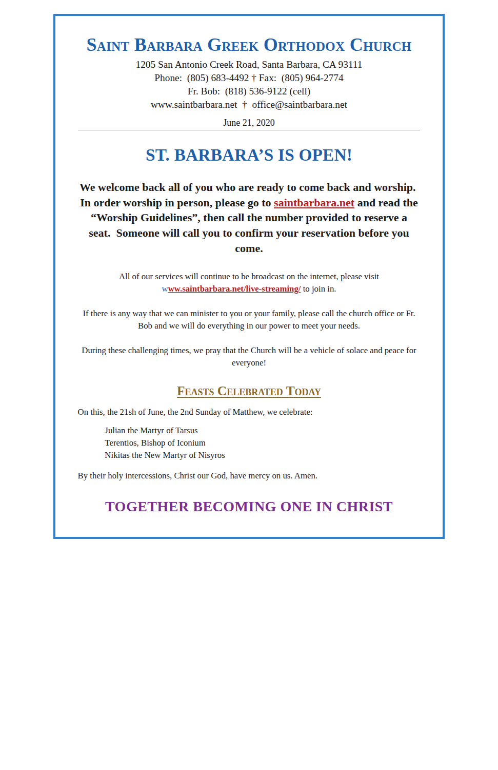Saint Barbara Greek Orthodox Church
1205 San Antonio Creek Road, Santa Barbara, CA 93111
Phone: (805) 683-4492 † Fax: (805) 964-2774
Fr. Bob: (818) 536-9122 (cell)
www.saintbarbara.net † office@saintbarbara.net
June 21, 2020
ST. BARBARA’S IS OPEN!
We welcome back all of you who are ready to come back and worship. In order worship in person, please go to saintbarbara.net and read the “Worship Guidelines”, then call the number provided to reserve a seat. Someone will call you to confirm your reservation before you come.
All of our services will continue to be broadcast on the internet, please visit www.saintbarbara.net/live-streaming/ to join in.
If there is any way that we can minister to you or your family, please call the church office or Fr. Bob and we will do everything in our power to meet your needs.
During these challenging times, we pray that the Church will be a vehicle of solace and peace for everyone!
Feasts Celebrated Today
On this, the 21sh of June, the 2nd Sunday of Matthew, we celebrate:
Julian the Martyr of Tarsus
Terentios, Bishop of Iconium
Nikitas the New Martyr of Nisyros
By their holy intercessions, Christ our God, have mercy on us. Amen.
Together Becoming One in Christ